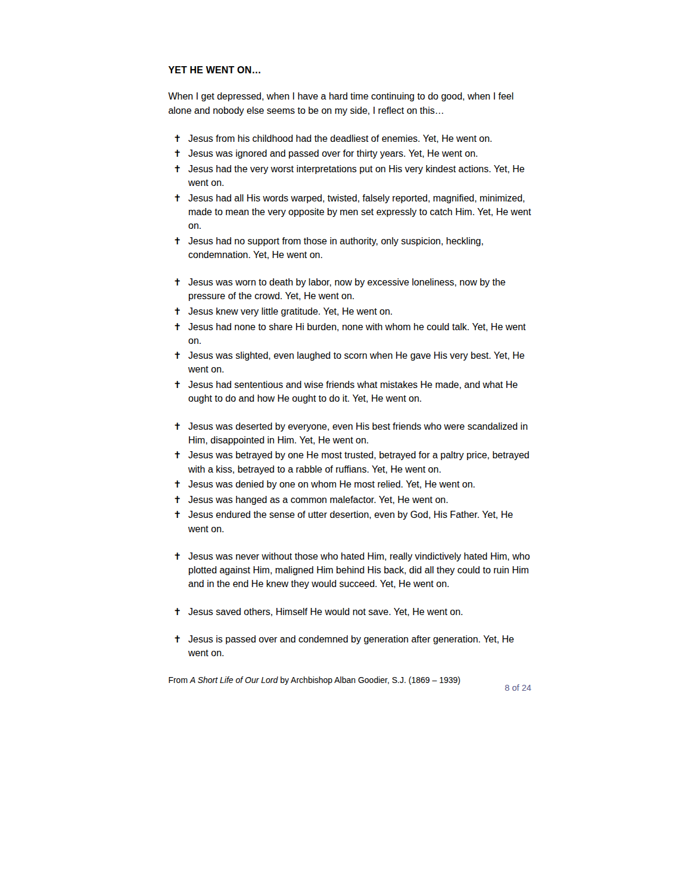YET HE WENT ON…
When I get depressed, when I have a hard time continuing to do good, when I feel alone and nobody else seems to be on my side, I reflect on this…
Jesus from his childhood had the deadliest of enemies. Yet, He went on.
Jesus was ignored and passed over for thirty years. Yet, He went on.
Jesus had the very worst interpretations put on His very kindest actions. Yet, He went on.
Jesus had all His words warped, twisted, falsely reported, magnified, minimized, made to mean the very opposite by men set expressly to catch Him. Yet, He went on.
Jesus had no support from those in authority, only suspicion, heckling, condemnation. Yet, He went on.
Jesus was worn to death by labor, now by excessive loneliness, now by the pressure of the crowd. Yet, He went on.
Jesus knew very little gratitude. Yet, He went on.
Jesus had none to share Hi burden, none with whom he could talk. Yet, He went on.
Jesus was slighted, even laughed to scorn when He gave His very best. Yet, He went on.
Jesus had sententious and wise friends what mistakes He made, and what He ought to do and how He ought to do it. Yet, He went on.
Jesus was deserted by everyone, even His best friends who were scandalized in Him, disappointed in Him. Yet, He went on.
Jesus was betrayed by one He most trusted, betrayed for a paltry price, betrayed with a kiss, betrayed to a rabble of ruffians. Yet, He went on.
Jesus was denied by one on whom He most relied. Yet, He went on.
Jesus was hanged as a common malefactor. Yet, He went on.
Jesus endured the sense of utter desertion, even by God, His Father. Yet, He went on.
Jesus was never without those who hated Him, really vindictively hated Him, who plotted against Him, maligned Him behind His back, did all they could to ruin Him and in the end He knew they would succeed. Yet, He went on.
Jesus saved others, Himself He would not save. Yet, He went on.
Jesus is passed over and condemned by generation after generation. Yet, He went on.
From A Short Life of Our Lord by Archbishop Alban Goodier, S.J. (1869 – 1939)
8 of 24